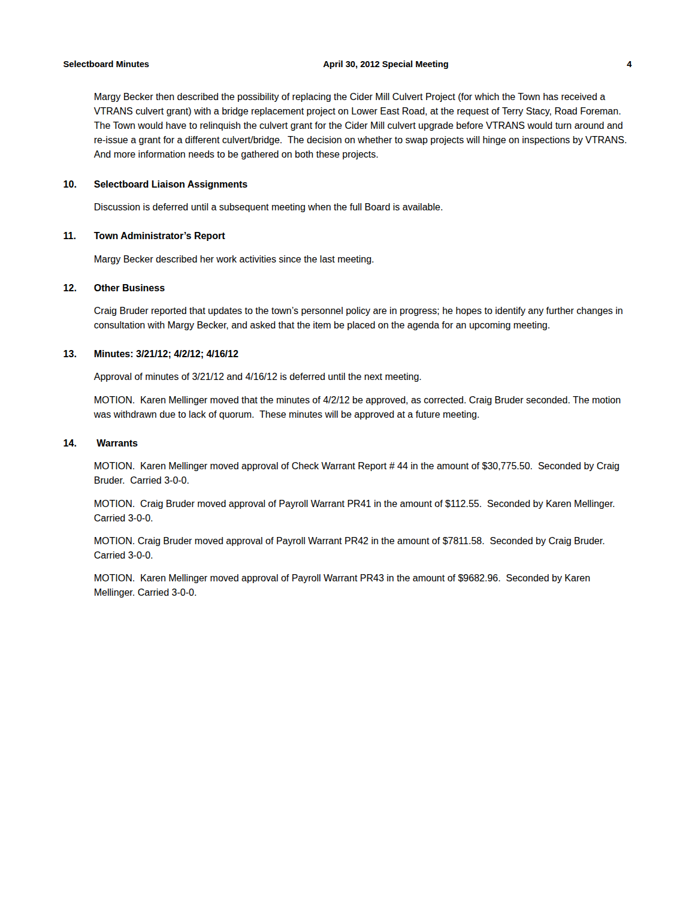Selectboard Minutes April 30, 2012 Special Meeting 4
Margy Becker then described the possibility of replacing the Cider Mill Culvert Project (for which the Town has received a VTRANS culvert grant) with a bridge replacement project on Lower East Road, at the request of Terry Stacy, Road Foreman. The Town would have to relinquish the culvert grant for the Cider Mill culvert upgrade before VTRANS would turn around and re-issue a grant for a different culvert/bridge. The decision on whether to swap projects will hinge on inspections by VTRANS. And more information needs to be gathered on both these projects.
10. Selectboard Liaison Assignments
Discussion is deferred until a subsequent meeting when the full Board is available.
11. Town Administrator’s Report
Margy Becker described her work activities since the last meeting.
12. Other Business
Craig Bruder reported that updates to the town’s personnel policy are in progress; he hopes to identify any further changes in consultation with Margy Becker, and asked that the item be placed on the agenda for an upcoming meeting.
13. Minutes: 3/21/12; 4/2/12; 4/16/12
Approval of minutes of 3/21/12 and 4/16/12 is deferred until the next meeting.
MOTION. Karen Mellinger moved that the minutes of 4/2/12 be approved, as corrected. Craig Bruder seconded. The motion was withdrawn due to lack of quorum. These minutes will be approved at a future meeting.
14. Warrants
MOTION. Karen Mellinger moved approval of Check Warrant Report # 44 in the amount of $30,775.50. Seconded by Craig Bruder. Carried 3-0-0.
MOTION. Craig Bruder moved approval of Payroll Warrant PR41 in the amount of $112.55. Seconded by Karen Mellinger. Carried 3-0-0.
MOTION. Craig Bruder moved approval of Payroll Warrant PR42 in the amount of $7811.58. Seconded by Craig Bruder. Carried 3-0-0.
MOTION. Karen Mellinger moved approval of Payroll Warrant PR43 in the amount of $9682.96. Seconded by Karen Mellinger. Carried 3-0-0.